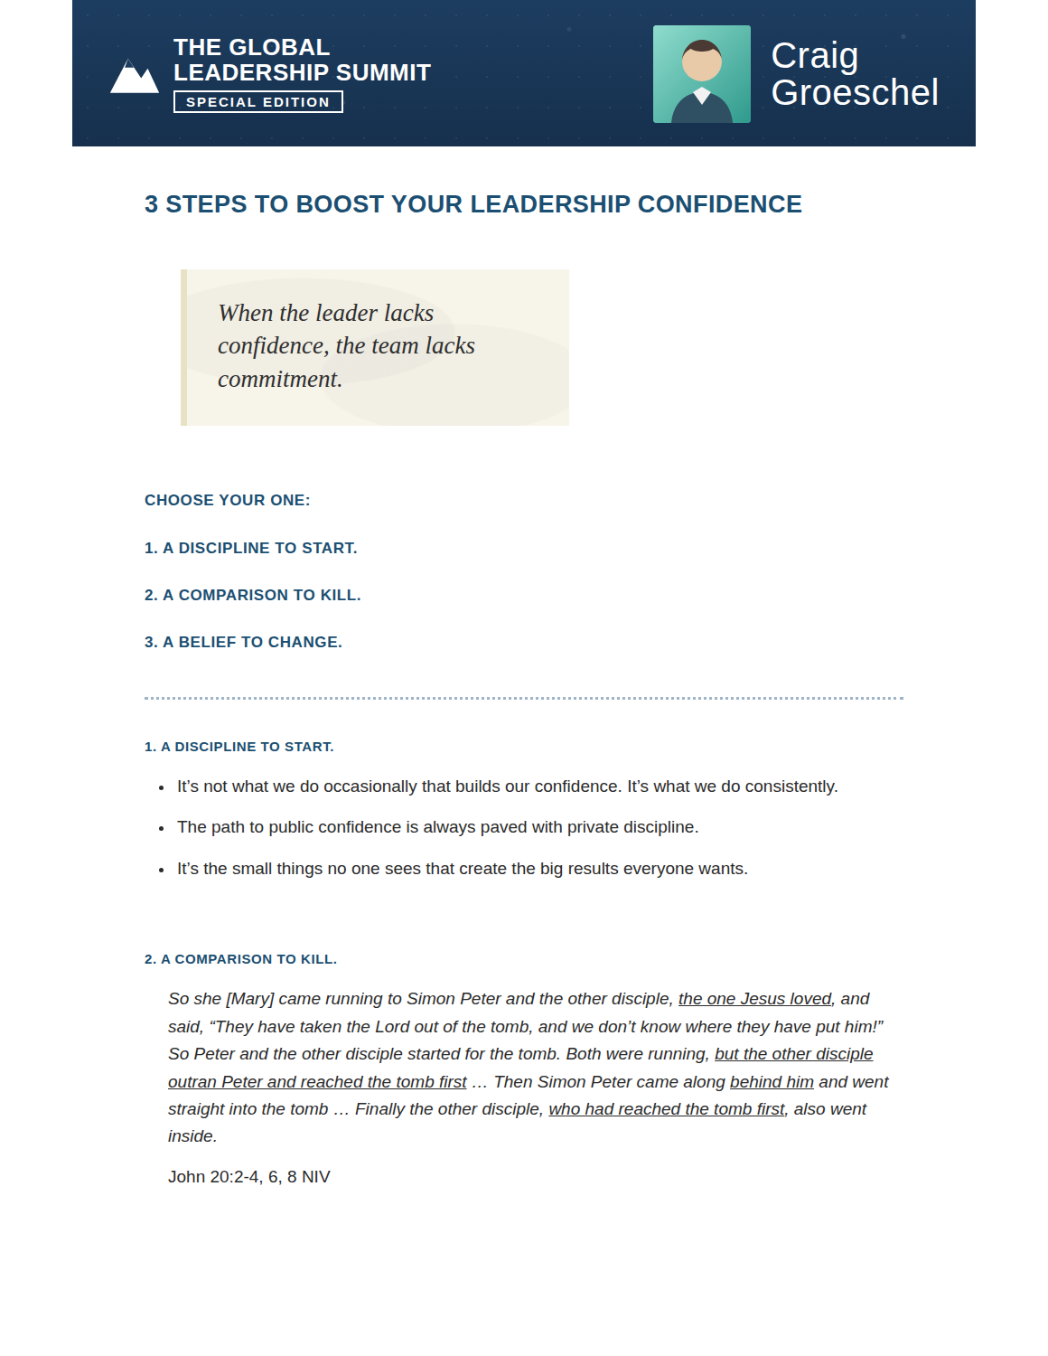The Global Leadership Summit Special Edition
Craig Groeschel
3 Steps to Boost Your Leadership Confidence
When the leader lacks confidence, the team lacks commitment.
Choose Your One:
1. A Discipline to Start.
2. A Comparison to Kill.
3. A Belief to Change.
1. A Discipline to Start.
It’s not what we do occasionally that builds our confidence. It’s what we do consistently.
The path to public confidence is always paved with private discipline.
It’s the small things no one sees that create the big results everyone wants.
2. A Comparison to Kill.
So she [Mary] came running to Simon Peter and the other disciple, the one Jesus loved, and said, “They have taken the Lord out of the tomb, and we don’t know where they have put him!” So Peter and the other disciple started for the tomb. Both were running, but the other disciple outran Peter and reached the tomb first … Then Simon Peter came along behind him and went straight into the tomb … Finally the other disciple, who had reached the tomb first, also went inside.
John 20:2-4, 6, 8 NIV